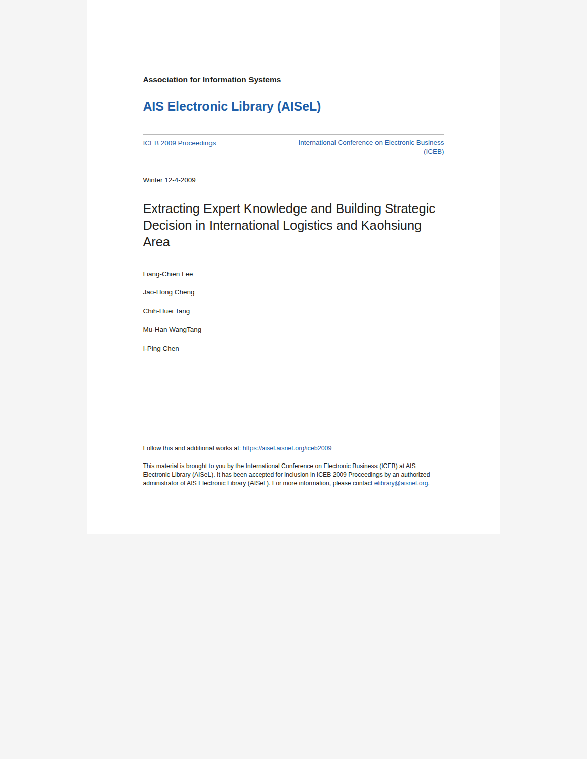Association for Information Systems
AIS Electronic Library (AISeL)
ICEB 2009 Proceedings
International Conference on Electronic Business
(ICEB)
Winter 12-4-2009
Extracting Expert Knowledge and Building Strategic Decision in International Logistics and Kaohsiung Area
Liang-Chien Lee
Jao-Hong Cheng
Chih-Huei Tang
Mu-Han WangTang
I-Ping Chen
Follow this and additional works at: https://aisel.aisnet.org/iceb2009
This material is brought to you by the International Conference on Electronic Business (ICEB) at AIS Electronic Library (AISeL). It has been accepted for inclusion in ICEB 2009 Proceedings by an authorized administrator of AIS Electronic Library (AISeL). For more information, please contact elibrary@aisnet.org.